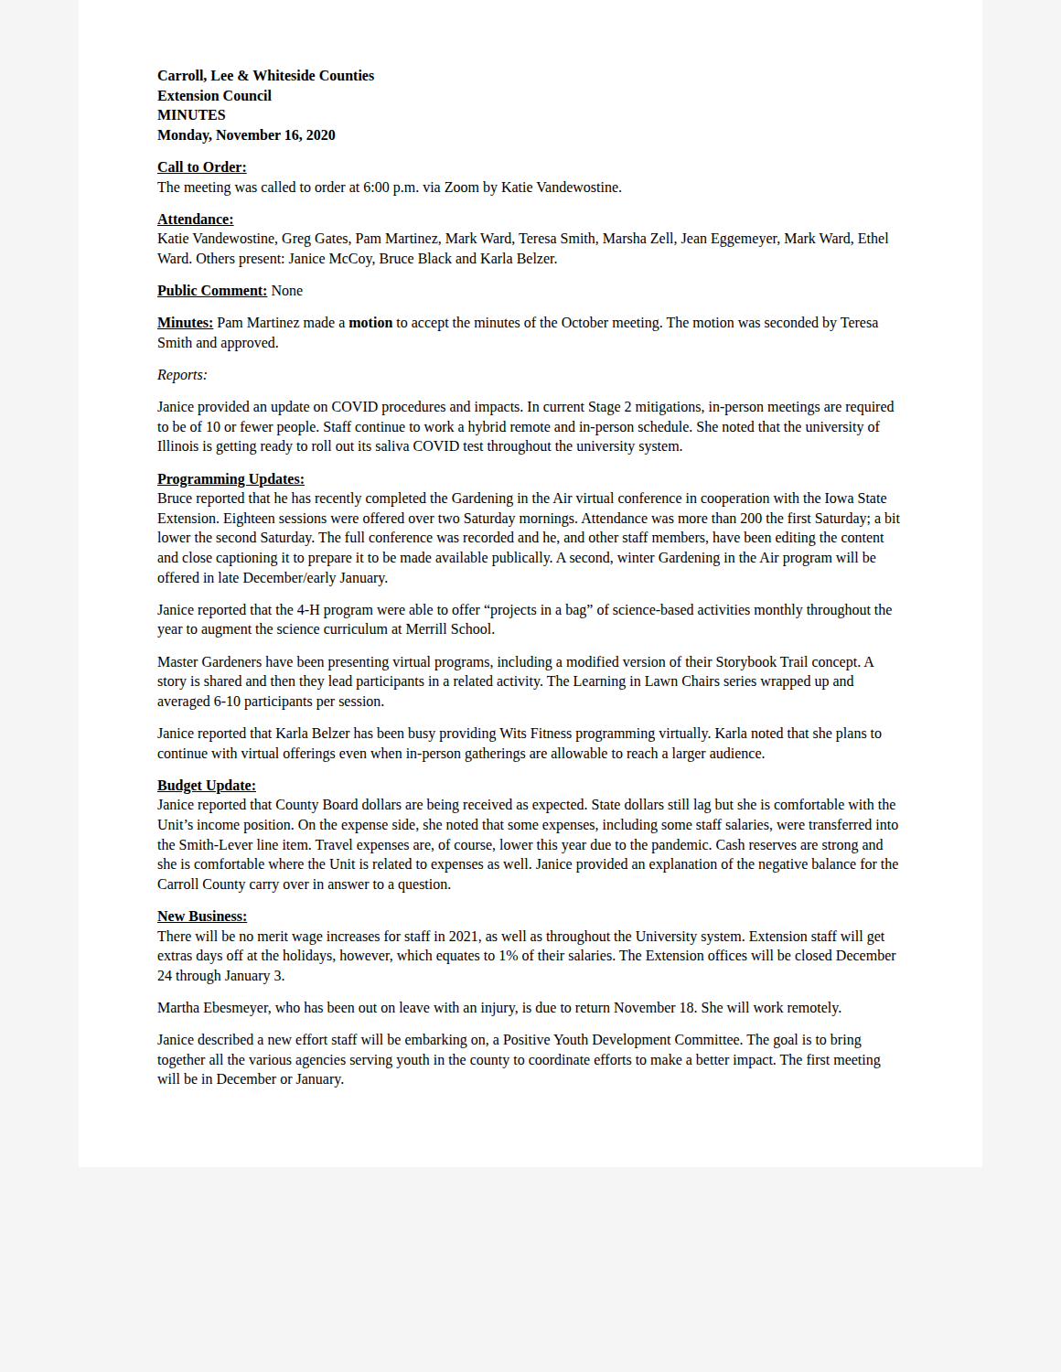Carroll, Lee & Whiteside Counties
Extension Council
MINUTES
Monday, November 16, 2020
Call to Order:
The meeting was called to order at 6:00 p.m. via Zoom by Katie Vandewostine.
Attendance:
Katie Vandewostine, Greg Gates, Pam Martinez, Mark Ward, Teresa Smith, Marsha Zell, Jean Eggemeyer, Mark Ward, Ethel Ward. Others present: Janice McCoy, Bruce Black and Karla Belzer.
Public Comment: None
Minutes: Pam Martinez made a motion to accept the minutes of the October meeting. The motion was seconded by Teresa Smith and approved.
Reports:
Janice provided an update on COVID procedures and impacts. In current Stage 2 mitigations, in-person meetings are required to be of 10 or fewer people. Staff continue to work a hybrid remote and in-person schedule. She noted that the university of Illinois is getting ready to roll out its saliva COVID test throughout the university system.
Programming Updates:
Bruce reported that he has recently completed the Gardening in the Air virtual conference in cooperation with the Iowa State Extension. Eighteen sessions were offered over two Saturday mornings. Attendance was more than 200 the first Saturday; a bit lower the second Saturday. The full conference was recorded and he, and other staff members, have been editing the content and close captioning it to prepare it to be made available publically. A second, winter Gardening in the Air program will be offered in late December/early January.
Janice reported that the 4-H program were able to offer “projects in a bag” of science-based activities monthly throughout the year to augment the science curriculum at Merrill School.
Master Gardeners have been presenting virtual programs, including a modified version of their Storybook Trail concept. A story is shared and then they lead participants in a related activity. The Learning in Lawn Chairs series wrapped up and averaged 6-10 participants per session.
Janice reported that Karla Belzer has been busy providing Wits Fitness programming virtually. Karla noted that she plans to continue with virtual offerings even when in-person gatherings are allowable to reach a larger audience.
Budget Update:
Janice reported that County Board dollars are being received as expected. State dollars still lag but she is comfortable with the Unit’s income position. On the expense side, she noted that some expenses, including some staff salaries, were transferred into the Smith-Lever line item. Travel expenses are, of course, lower this year due to the pandemic. Cash reserves are strong and she is comfortable where the Unit is related to expenses as well. Janice provided an explanation of the negative balance for the Carroll County carry over in answer to a question.
New Business:
There will be no merit wage increases for staff in 2021, as well as throughout the University system. Extension staff will get extras days off at the holidays, however, which equates to 1% of their salaries. The Extension offices will be closed December 24 through January 3.
Martha Ebesmeyer, who has been out on leave with an injury, is due to return November 18. She will work remotely.
Janice described a new effort staff will be embarking on, a Positive Youth Development Committee. The goal is to bring together all the various agencies serving youth in the county to coordinate efforts to make a better impact. The first meeting will be in December or January.